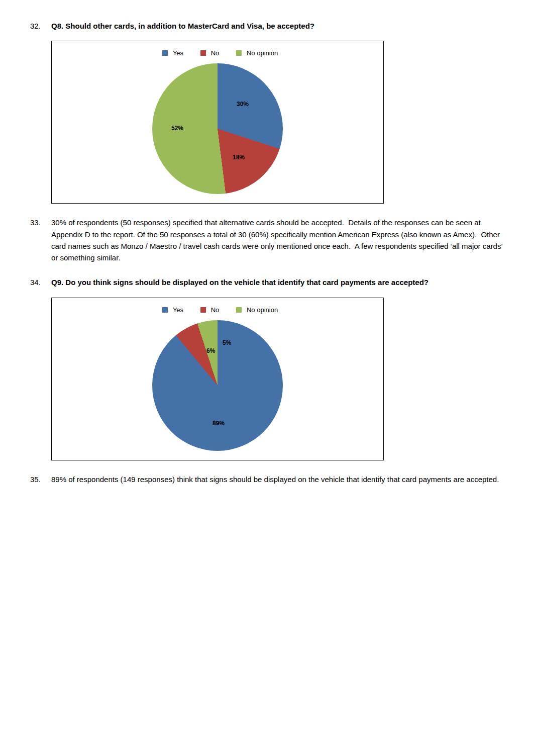Q8. Should other cards, in addition to MasterCard and Visa, be accepted?
Yes No No opinion
30%
18%
52%
30% of respondents (50 responses) specified that alternative cards should be accepted. Details of the responses can be seen at Appendix D to the report. Of the 50 responses a total of 30 (60%) specifically mention American Express (also known as Amex). Other card names such as Monzo / Maestro / travel cash cards were only mentioned once each. A few respondents specified ‘all major cards’ or something similar.
Q9. Do you think signs should be displayed on the vehicle that identify that card payments are accepted?
Yes No No opinion
89%
6%
5%
89% of respondents (149 responses) think that signs should be displayed on the vehicle that identify that card payments are accepted.